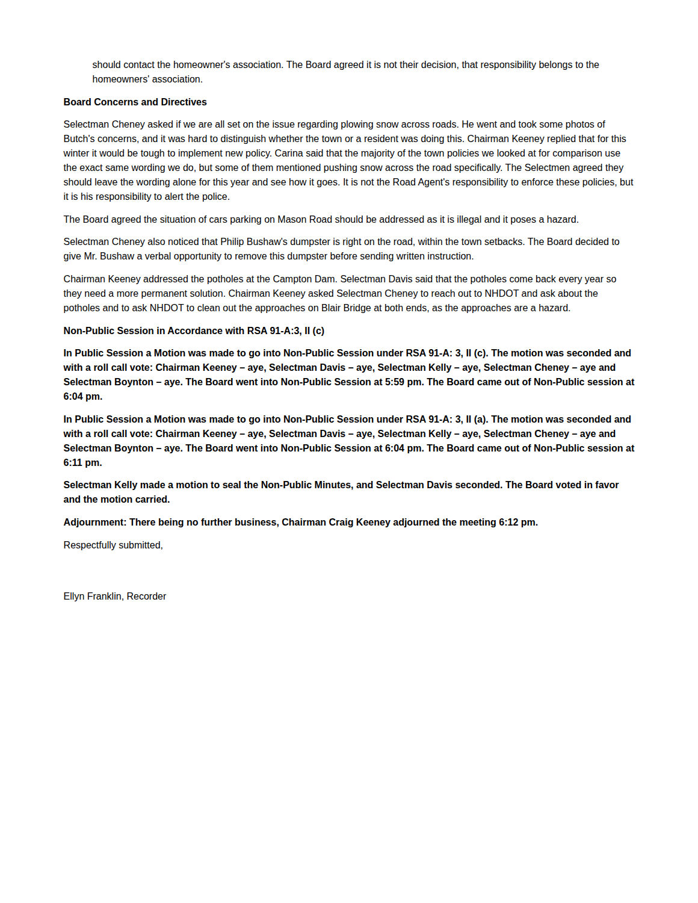should contact the homeowner's association. The Board agreed it is not their decision, that responsibility belongs to the homeowners' association.
Board Concerns and Directives
Selectman Cheney asked if we are all set on the issue regarding plowing snow across roads. He went and took some photos of Butch's concerns, and it was hard to distinguish whether the town or a resident was doing this. Chairman Keeney replied that for this winter it would be tough to implement new policy. Carina said that the majority of the town policies we looked at for comparison use the exact same wording we do, but some of them mentioned pushing snow across the road specifically. The Selectmen agreed they should leave the wording alone for this year and see how it goes. It is not the Road Agent's responsibility to enforce these policies, but it is his responsibility to alert the police.
The Board agreed the situation of cars parking on Mason Road should be addressed as it is illegal and it poses a hazard.
Selectman Cheney also noticed that Philip Bushaw's dumpster is right on the road, within the town setbacks. The Board decided to give Mr. Bushaw a verbal opportunity to remove this dumpster before sending written instruction.
Chairman Keeney addressed the potholes at the Campton Dam. Selectman Davis said that the potholes come back every year so they need a more permanent solution. Chairman Keeney asked Selectman Cheney to reach out to NHDOT and ask about the potholes and to ask NHDOT to clean out the approaches on Blair Bridge at both ends, as the approaches are a hazard.
Non-Public Session in Accordance with RSA 91-A:3, II (c)
In Public Session a Motion was made to go into Non-Public Session under RSA 91-A: 3, II (c). The motion was seconded and with a roll call vote: Chairman Keeney – aye, Selectman Davis – aye, Selectman Kelly – aye, Selectman Cheney – aye and Selectman Boynton – aye. The Board went into Non-Public Session at 5:59 pm. The Board came out of Non-Public session at 6:04 pm.
In Public Session a Motion was made to go into Non-Public Session under RSA 91-A: 3, II (a). The motion was seconded and with a roll call vote: Chairman Keeney – aye, Selectman Davis – aye, Selectman Kelly – aye, Selectman Cheney – aye and Selectman Boynton – aye. The Board went into Non-Public Session at 6:04 pm. The Board came out of Non-Public session at 6:11 pm.
Selectman Kelly made a motion to seal the Non-Public Minutes, and Selectman Davis seconded. The Board voted in favor and the motion carried.
Adjournment: There being no further business, Chairman Craig Keeney adjourned the meeting 6:12 pm.
Respectfully submitted,
Ellyn Franklin, Recorder